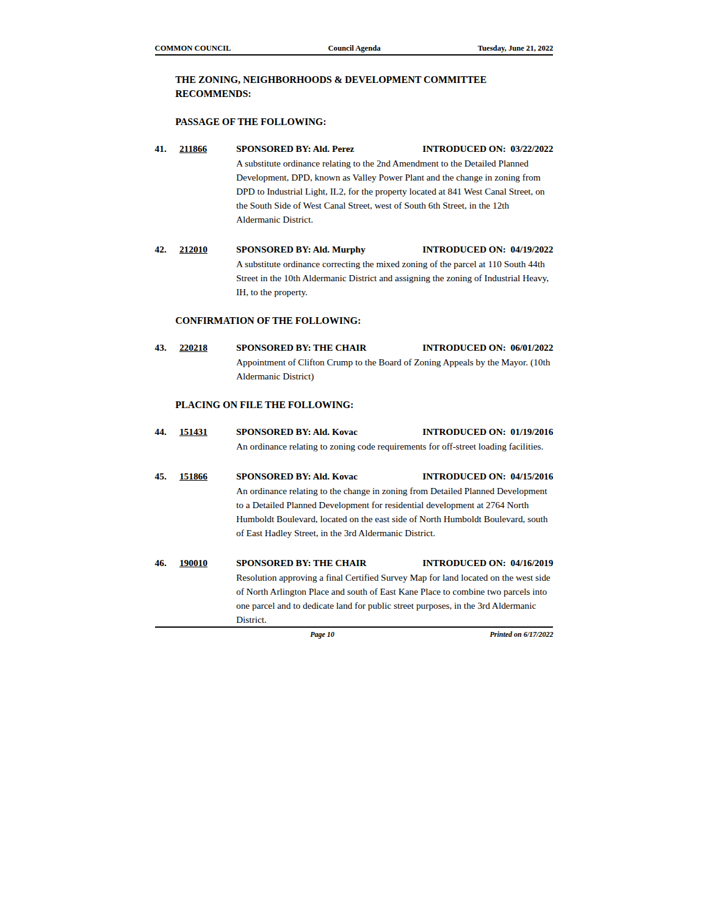COMMON COUNCIL
Council Agenda
Tuesday, June 21, 2022
THE ZONING, NEIGHBORHOODS & DEVELOPMENT COMMITTEE
RECOMMENDS:
PASSAGE OF THE FOLLOWING:
41.
211866
SPONSORED BY: Ald. Perez INTRODUCED ON: 03/22/2022
A substitute ordinance relating to the 2nd Amendment to the Detailed Planned Development, DPD, known as Valley Power Plant and the change in zoning from DPD to Industrial Light, IL2, for the property located at 841 West Canal Street, on the South Side of West Canal Street, west of South 6th Street, in the 12th Aldermanic District.
42.
212010
SPONSORED BY: Ald. Murphy INTRODUCED ON: 04/19/2022
A substitute ordinance correcting the mixed zoning of the parcel at 110 South 44th Street in the 10th Aldermanic District and assigning the zoning of Industrial Heavy, IH, to the property.
CONFIRMATION OF THE FOLLOWING:
43.
220218
SPONSORED BY: THE CHAIR INTRODUCED ON: 06/01/2022
Appointment of Clifton Crump to the Board of Zoning Appeals by the Mayor. (10th Aldermanic District)
PLACING ON FILE THE FOLLOWING:
44.
151431
SPONSORED BY: Ald. Kovac INTRODUCED ON: 01/19/2016
An ordinance relating to zoning code requirements for off-street loading facilities.
45.
151866
SPONSORED BY: Ald. Kovac INTRODUCED ON: 04/15/2016
An ordinance relating to the change in zoning from Detailed Planned Development to a Detailed Planned Development for residential development at 2764 North Humboldt Boulevard, located on the east side of North Humboldt Boulevard, south of East Hadley Street, in the 3rd Aldermanic District.
46.
190010
SPONSORED BY: THE CHAIR INTRODUCED ON: 04/16/2019
Resolution approving a final Certified Survey Map for land located on the west side of North Arlington Place and south of East Kane Place to combine two parcels into one parcel and to dedicate land for public street purposes, in the 3rd Aldermanic District.
Page 10 Printed on 6/17/2022